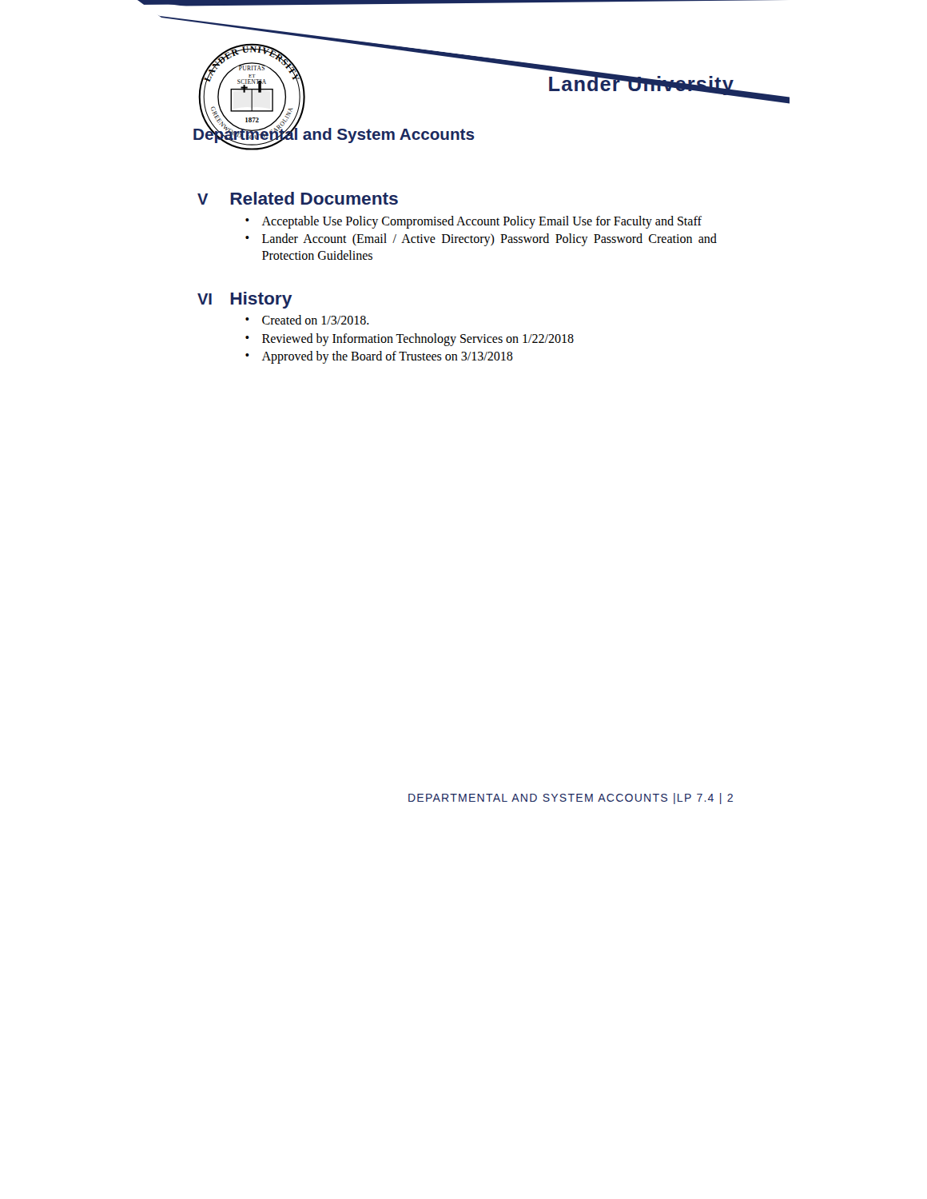LANDER UNIVERSITY GREENWOOD, SOUTH CAROLINA PURITAS ET SCIENTIA 1872
Lander University
Departmental and System Accounts
VRelated Documents
Acceptable Use Policy Compromised Account Policy Email Use for Faculty and Staff
Lander Account (Email / Active Directory) Password Policy Password Creation and Protection Guidelines
VIHistory
Created on 1/3/2018.
Reviewed by Information Technology Services on 1/22/2018
Approved by the Board of Trustees on 3/13/2018
DEPARTMENTAL AND SYSTEM ACCOUNTS |LP 7.4 | 2